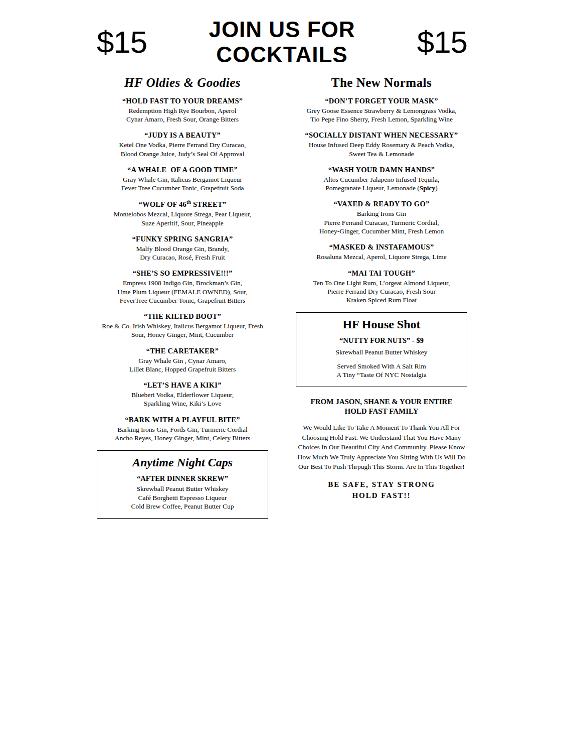$15
Join Us For Cocktails
$15
HF Oldies & Goodies
“Hold Fast To Your Dreams”
Redemption High Rye Bourbon, Aperol
Cynar Amaro, Fresh Sour, Orange Bitters
“Judy Is A Beauty”
Ketel One Vodka, Pierre Ferrand Dry Curacao,
Blood Orange Juice, Judy’s Seal Of Approval
“A Whale Of A Good Time”
Gray Whale Gin, Italicus Bergamot Liqueur
Fever Tree Cucumber Tonic, Grapefruit Soda
“Wolf Of 46th Street”
Montelobos Mezcal, Liquore Strega, Pear Liqueur,
Suze Aperitif, Sour, Pineapple
“Funky Spring Sangria”
Malfy Blood Orange Gin, Brandy,
Dry Curacao, Rosé, Fresh Fruit
“She’s So Empressive!!!”
Empress 1908 Indigo Gin, Brockman’s Gin,
Ume Plum Liqueur (FEMALE OWNED), Sour,
FeverTree Cucumber Tonic, Grapefruit Bitters
“The Kilted Boot”
Roe & Co. Irish Whiskey, Italicus Bergamot Liqueur, Fresh Sour, Honey Ginger, Mint, Cucumber
“The Caretaker”
Gray Whale Gin , Cynar Amaro,
Lillet Blanc, Hopped Grapefruit Bitters
“Let’s Have A Kiki”
Blueberi Vodka, Elderflower Liqueur,
Sparkling Wine, Kiki’s Love
“Bark With A Playful Bite”
Barking Irons Gin, Fords Gin, Turmeric Cordial
Ancho Reyes, Honey Ginger, Mint, Celery Bitters
Anytime Night Caps
“After Dinner Skrew”
Skrewball Peanut Butter Whiskey
Café Borghetti Espresso Liqueur
Cold Brew Coffee, Peanut Butter Cup
The New Normals
“Don’t Forget Your Mask”
Grey Goose Essence Strawberry & Lemongrass Vodka,
Tio Pepe Fino Sherry, Fresh Lemon, Sparkling Wine
“Socially Distant When Necessary”
House Infused Deep Eddy Rosemary & Peach Vodka,
Sweet Tea & Lemonade
“Wash Your Damn Hands”
Altos Cucumber-Jalapeno Infused Tequila,
Pomegranate Liqueur, Lemonade (Spicy)
“Vaxed & Ready To Go”
Barking Irons Gin
Pierre Ferrand Curacao, Turmeric Cordial,
Honey-Ginger, Cucumber Mint, Fresh Lemon
“Masked & Instafamous”
Rosaluna Mezcal, Aperol, Liquore Strega, Lime
“Mai Tai Tough”
Ten To One Light Rum, L’orgeat Almond Liqueur,
Pierre Ferrand Dry Curacao, Fresh Sour
Kraken Spiced Rum Float
HF House Shot
“Nutty For Nuts” - $9
Skrewball Peanut Butter Whiskey
Served Smoked With A Salt Rim
A Tiny “Taste Of NYC Nostalgia
From Jason, Shane & Your Entire
Hold Fast Family
We Would Like To Take A Moment To Thank You All For Choosing Hold Fast. We Understand That You Have Many Choices In Our Beautiful City And Community. Please Know How Much We Truly Appreciate You Sitting With Us Will Do Our Best To Push Thrpugh This Storm. Are In This Together!
Be Safe, Stay Strong
Hold Fast!!